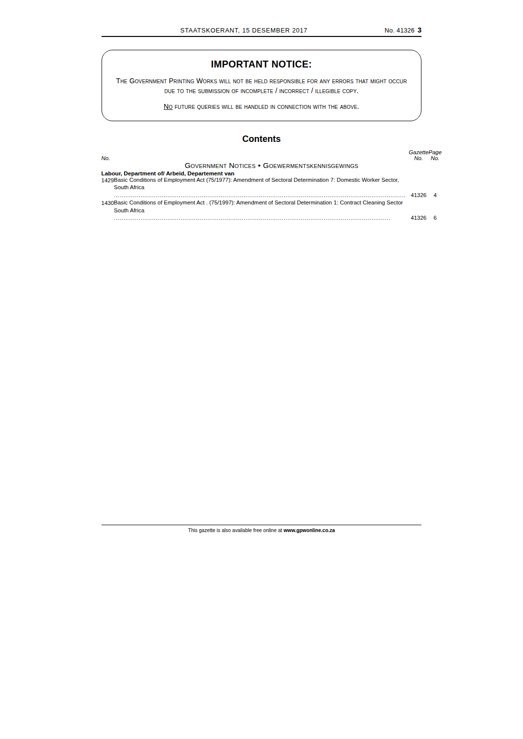STAATSKOERANT, 15 DESEMBER 2017
No. 413263
IMPORTANT NOTICE:
The Government Printing Works will not be held responsible for any errors that might occur due to the submission of incomplete / incorrect / illegible copy.
No future queries will be handled in connection with the above.
Contents
| | | Gazette | Page |
| No. | | No. | No. |
| Government Notices • Goewermentskennisgewings |
| Labour, Department of/ Arbeid, Departement van |
| 1429 | Basic Conditions of Employment Act (75/1977): Amendment of Sectoral Determination 7: Domestic Worker Sector, South Africa ......................................................................................................................................................... | 41326 | 4 |
| 1430 | Basic Conditions of Employment Act . (75/1997): Amendment of Sectoral Determination 1: Contract Cleaning Sector South Africa ................................................................................................................................................. | 41326 | 6 |
This gazette is also available free online at www.gpwonline.co.za